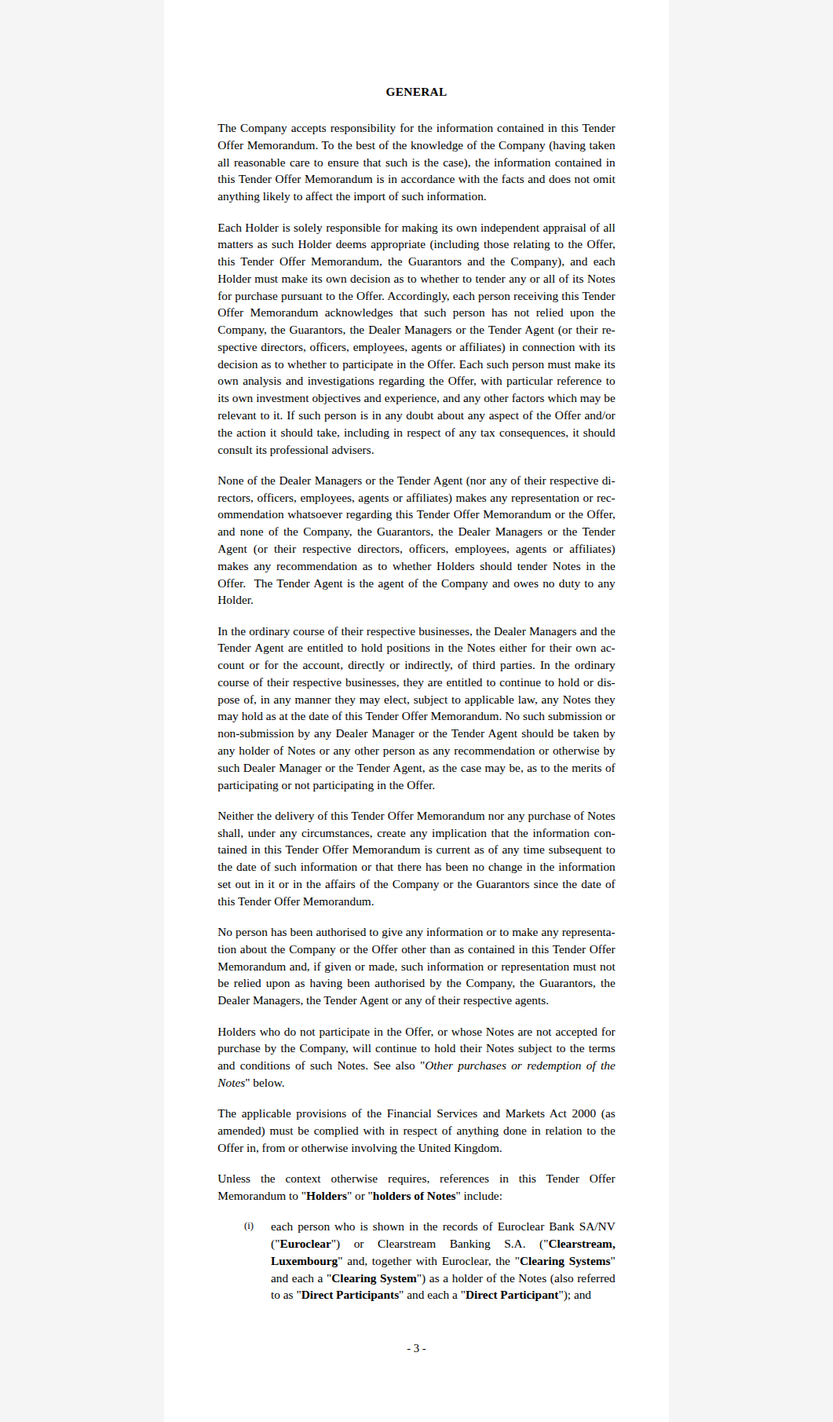GENERAL
The Company accepts responsibility for the information contained in this Tender Offer Memorandum. To the best of the knowledge of the Company (having taken all reasonable care to ensure that such is the case), the information contained in this Tender Offer Memorandum is in accordance with the facts and does not omit anything likely to affect the import of such information.
Each Holder is solely responsible for making its own independent appraisal of all matters as such Holder deems appropriate (including those relating to the Offer, this Tender Offer Memorandum, the Guarantors and the Company), and each Holder must make its own decision as to whether to tender any or all of its Notes for purchase pursuant to the Offer. Accordingly, each person receiving this Tender Offer Memorandum acknowledges that such person has not relied upon the Company, the Guarantors, the Dealer Managers or the Tender Agent (or their respective directors, officers, employees, agents or affiliates) in connection with its decision as to whether to participate in the Offer. Each such person must make its own analysis and investigations regarding the Offer, with particular reference to its own investment objectives and experience, and any other factors which may be relevant to it. If such person is in any doubt about any aspect of the Offer and/or the action it should take, including in respect of any tax consequences, it should consult its professional advisers.
None of the Dealer Managers or the Tender Agent (nor any of their respective directors, officers, employees, agents or affiliates) makes any representation or recommendation whatsoever regarding this Tender Offer Memorandum or the Offer, and none of the Company, the Guarantors, the Dealer Managers or the Tender Agent (or their respective directors, officers, employees, agents or affiliates) makes any recommendation as to whether Holders should tender Notes in the Offer. The Tender Agent is the agent of the Company and owes no duty to any Holder.
In the ordinary course of their respective businesses, the Dealer Managers and the Tender Agent are entitled to hold positions in the Notes either for their own account or for the account, directly or indirectly, of third parties. In the ordinary course of their respective businesses, they are entitled to continue to hold or dispose of, in any manner they may elect, subject to applicable law, any Notes they may hold as at the date of this Tender Offer Memorandum. No such submission or non-submission by any Dealer Manager or the Tender Agent should be taken by any holder of Notes or any other person as any recommendation or otherwise by such Dealer Manager or the Tender Agent, as the case may be, as to the merits of participating or not participating in the Offer.
Neither the delivery of this Tender Offer Memorandum nor any purchase of Notes shall, under any circumstances, create any implication that the information contained in this Tender Offer Memorandum is current as of any time subsequent to the date of such information or that there has been no change in the information set out in it or in the affairs of the Company or the Guarantors since the date of this Tender Offer Memorandum.
No person has been authorised to give any information or to make any representation about the Company or the Offer other than as contained in this Tender Offer Memorandum and, if given or made, such information or representation must not be relied upon as having been authorised by the Company, the Guarantors, the Dealer Managers, the Tender Agent or any of their respective agents.
Holders who do not participate in the Offer, or whose Notes are not accepted for purchase by the Company, will continue to hold their Notes subject to the terms and conditions of such Notes. See also "Other purchases or redemption of the Notes" below.
The applicable provisions of the Financial Services and Markets Act 2000 (as amended) must be complied with in respect of anything done in relation to the Offer in, from or otherwise involving the United Kingdom.
Unless the context otherwise requires, references in this Tender Offer Memorandum to "Holders" or "holders of Notes" include:
(i) each person who is shown in the records of Euroclear Bank SA/NV ("Euroclear") or Clearstream Banking S.A. ("Clearstream, Luxembourg" and, together with Euroclear, the "Clearing Systems" and each a "Clearing System") as a holder of the Notes (also referred to as "Direct Participants" and each a "Direct Participant"); and
- 3 -